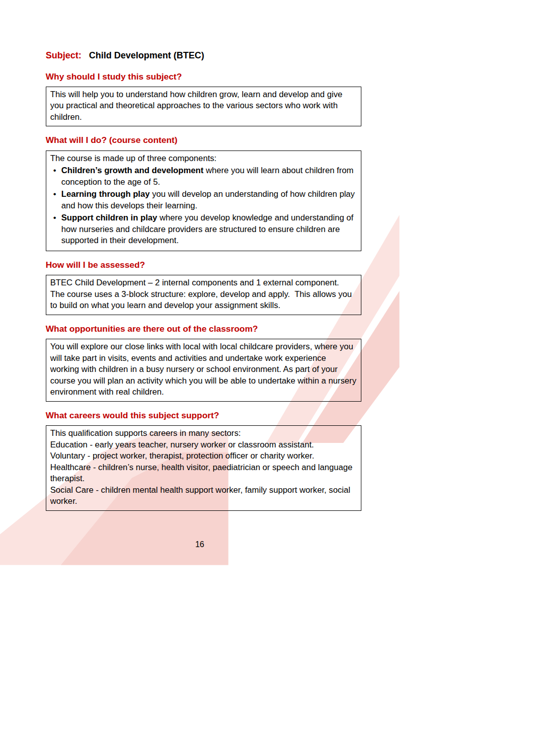Subject: Child Development (BTEC)
Why should I study this subject?
This will help you to understand how children grow, learn and develop and give you practical and theoretical approaches to the various sectors who work with children.
What will I do? (course content)
The course is made up of three components:
Children’s growth and development where you will learn about children from conception to the age of 5.
Learning through play you will develop an understanding of how children play and how this develops their learning.
Support children in play where you develop knowledge and understanding of how nurseries and childcare providers are structured to ensure children are supported in their development.
How will I be assessed?
BTEC Child Development – 2 internal components and 1 external component.
The course uses a 3-block structure: explore, develop and apply. This allows you to build on what you learn and develop your assignment skills.
What opportunities are there out of the classroom?
You will explore our close links with local with local childcare providers, where you will take part in visits, events and activities and undertake work experience working with children in a busy nursery or school environment. As part of your course you will plan an activity which you will be able to undertake within a nursery environment with real children.
What careers would this subject support?
This qualification supports careers in many sectors:
Education - early years teacher, nursery worker or classroom assistant.
Voluntary - project worker, therapist, protection officer or charity worker.
Healthcare - children’s nurse, health visitor, paediatrician or speech and language therapist.
Social Care - children mental health support worker, family support worker, social worker.
16